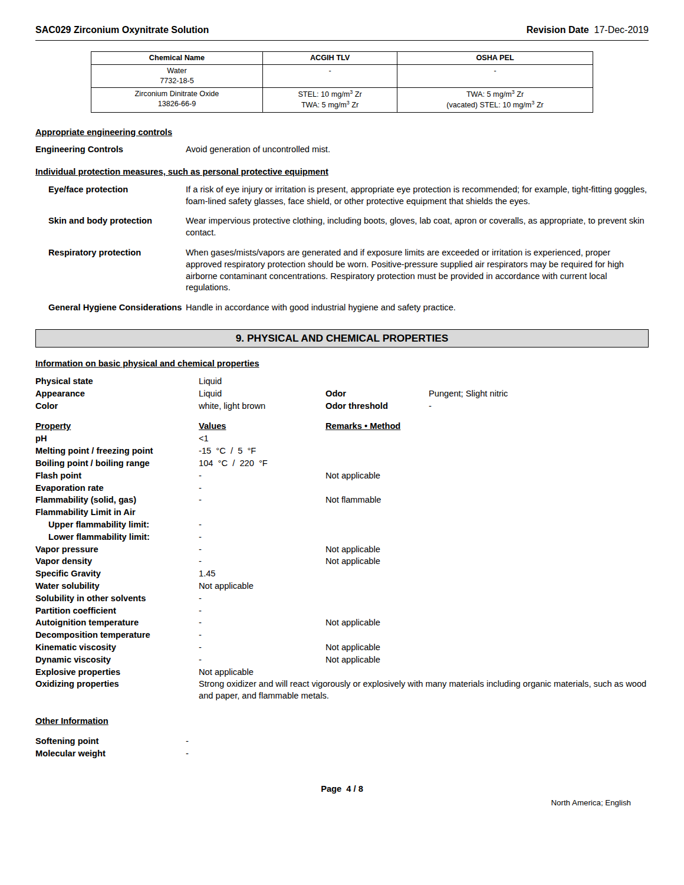SAC029 Zirconium Oxynitrate Solution
Revision Date 17-Dec-2019
| Chemical Name | ACGIH TLV | OSHA PEL |
| --- | --- | --- |
| Water 7732-18-5 | - | - |
| Zirconium Dinitrate Oxide 13826-66-9 | STEL: 10 mg/m 3 Zr TWA: 5 mg/m 3 Zr | TWA: 5 mg/m 3 Zr (vacated) STEL: 10 mg/m 3 Zr |
Appropriate engineering controls
Engineering Controls
Avoid generation of uncontrolled mist.
Individual protection measures, such as personal protective equipment
Eye/face protection
If a risk of eye injury or irritation is present, appropriate eye protection is recommended; for example, tight-fitting goggles, foam-lined safety glasses, face shield, or other protective equipment that shields the eyes.
Skin and body protection
Wear impervious protective clothing, including boots, gloves, lab coat, apron or coveralls, as appropriate, to prevent skin contact.
Respiratory protection
When gases/mists/vapors are generated and if exposure limits are exceeded or irritation is experienced, proper approved respiratory protection should be worn. Positive-pressure supplied air respirators may be required for high airborne contaminant concentrations. Respiratory protection must be provided in accordance with current local regulations.
General Hygiene Considerations
Handle in accordance with good industrial hygiene and safety practice.
9. PHYSICAL AND CHEMICAL PROPERTIES
Information on basic physical and chemical properties
| Physical state | Liquid | | |
| Appearance | Liquid | Odor | Pungent; Slight nitric |
| Color | white, light brown | Odor threshold | - |
| Property | Values | Remarks • Method |
| pH | <1 | |
| Melting point / freezing point | -15 °C / 5 °F | |
| Boiling point / boiling range | 104 °C / 220 °F | |
| Flash point | - | Not applicable |
| Evaporation rate | - | |
| Flammability (solid, gas) | - | Not flammable |
| Flammability Limit in Air | | |
| Upper flammability limit: | - | |
| Lower flammability limit: | - | |
| Vapor pressure | - | Not applicable |
| Vapor density | - | Not applicable |
| Specific Gravity | 1.45 | |
| Water solubility | Not applicable | |
| Solubility in other solvents | - | |
| Partition coefficient | - | |
| Autoignition temperature | - | Not applicable |
| Decomposition temperature | - | |
| Kinematic viscosity | - | Not applicable |
| Dynamic viscosity | - | Not applicable |
| Explosive properties | Not applicable |
| Oxidizing properties | Strong oxidizer and will react vigorously or explosively with many materials including organic materials, such as wood and paper, and flammable metals. |
Other Information
| Softening point | - | |
| Molecular weight | - | |
Page 4 / 8
North America; English